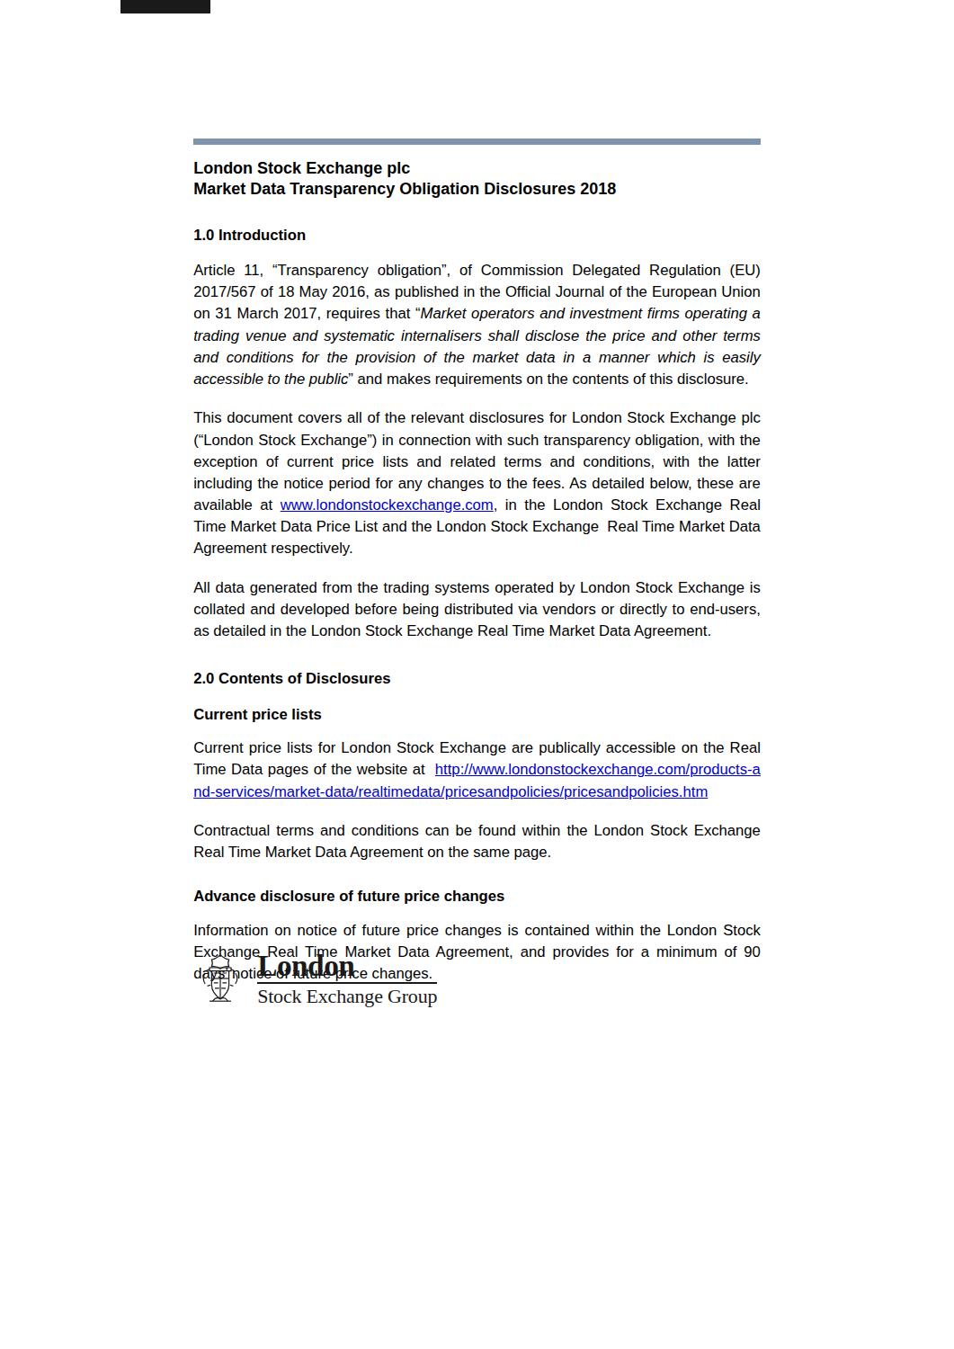London Stock Exchange plc
Market Data Transparency Obligation Disclosures 2018
1.0 Introduction
Article 11, “Transparency obligation”, of Commission Delegated Regulation (EU) 2017/567 of 18 May 2016, as published in the Official Journal of the European Union on 31 March 2017, requires that “Market operators and investment firms operating a trading venue and systematic internalisers shall disclose the price and other terms and conditions for the provision of the market data in a manner which is easily accessible to the public” and makes requirements on the contents of this disclosure.
This document covers all of the relevant disclosures for London Stock Exchange plc (“London Stock Exchange”) in connection with such transparency obligation, with the exception of current price lists and related terms and conditions, with the latter including the notice period for any changes to the fees. As detailed below, these are available at www.londonstockexchange.com, in the London Stock Exchange Real Time Market Data Price List and the London Stock Exchange Real Time Market Data Agreement respectively.
All data generated from the trading systems operated by London Stock Exchange is collated and developed before being distributed via vendors or directly to end-users, as detailed in the London Stock Exchange Real Time Market Data Agreement.
2.0 Contents of Disclosures
Current price lists
Current price lists for London Stock Exchange are publically accessible on the Real Time Data pages of the website at http://www.londonstockexchange.com/products-and-services/market-data/realtimedata/pricesandpolicies/pricesandpolicies.htm
Contractual terms and conditions can be found within the London Stock Exchange Real Time Market Data Agreement on the same page.
Advance disclosure of future price changes
Information on notice of future price changes is contained within the London Stock Exchange Real Time Market Data Agreement, and provides for a minimum of 90 days’ notice of future price changes.
London
Stock Exchange Group